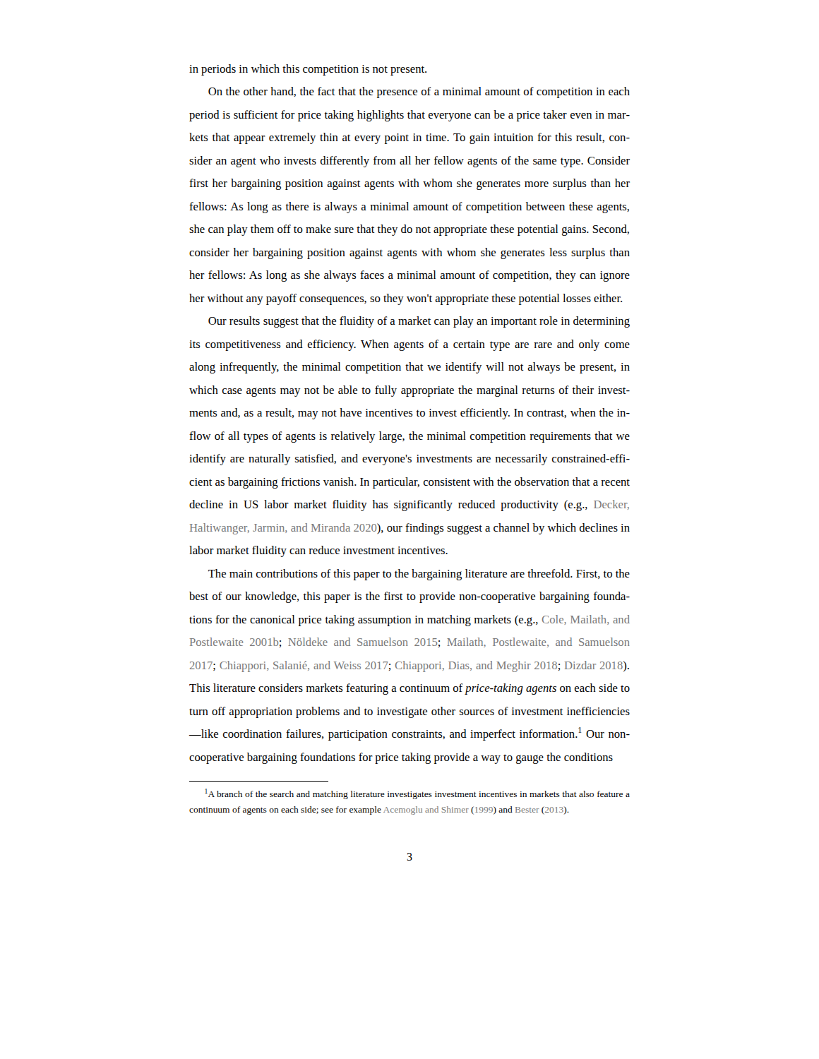in periods in which this competition is not present.
On the other hand, the fact that the presence of a minimal amount of competition in each period is sufficient for price taking highlights that everyone can be a price taker even in markets that appear extremely thin at every point in time. To gain intuition for this result, consider an agent who invests differently from all her fellow agents of the same type. Consider first her bargaining position against agents with whom she generates more surplus than her fellows: As long as there is always a minimal amount of competition between these agents, she can play them off to make sure that they do not appropriate these potential gains. Second, consider her bargaining position against agents with whom she generates less surplus than her fellows: As long as she always faces a minimal amount of competition, they can ignore her without any payoff consequences, so they won't appropriate these potential losses either.
Our results suggest that the fluidity of a market can play an important role in determining its competitiveness and efficiency. When agents of a certain type are rare and only come along infrequently, the minimal competition that we identify will not always be present, in which case agents may not be able to fully appropriate the marginal returns of their investments and, as a result, may not have incentives to invest efficiently. In contrast, when the inflow of all types of agents is relatively large, the minimal competition requirements that we identify are naturally satisfied, and everyone's investments are necessarily constrained-efficient as bargaining frictions vanish. In particular, consistent with the observation that a recent decline in US labor market fluidity has significantly reduced productivity (e.g., Decker, Haltiwanger, Jarmin, and Miranda 2020), our findings suggest a channel by which declines in labor market fluidity can reduce investment incentives.
The main contributions of this paper to the bargaining literature are threefold. First, to the best of our knowledge, this paper is the first to provide non-cooperative bargaining foundations for the canonical price taking assumption in matching markets (e.g., Cole, Mailath, and Postlewaite 2001b; Nöldeke and Samuelson 2015; Mailath, Postlewaite, and Samuelson 2017; Chiappori, Salanié, and Weiss 2017; Chiappori, Dias, and Meghir 2018; Dizdar 2018). This literature considers markets featuring a continuum of price-taking agents on each side to turn off appropriation problems and to investigate other sources of investment inefficiencies—like coordination failures, participation constraints, and imperfect information.1 Our non-cooperative bargaining foundations for price taking provide a way to gauge the conditions
1A branch of the search and matching literature investigates investment incentives in markets that also feature a continuum of agents on each side; see for example Acemoglu and Shimer (1999) and Bester (2013).
3